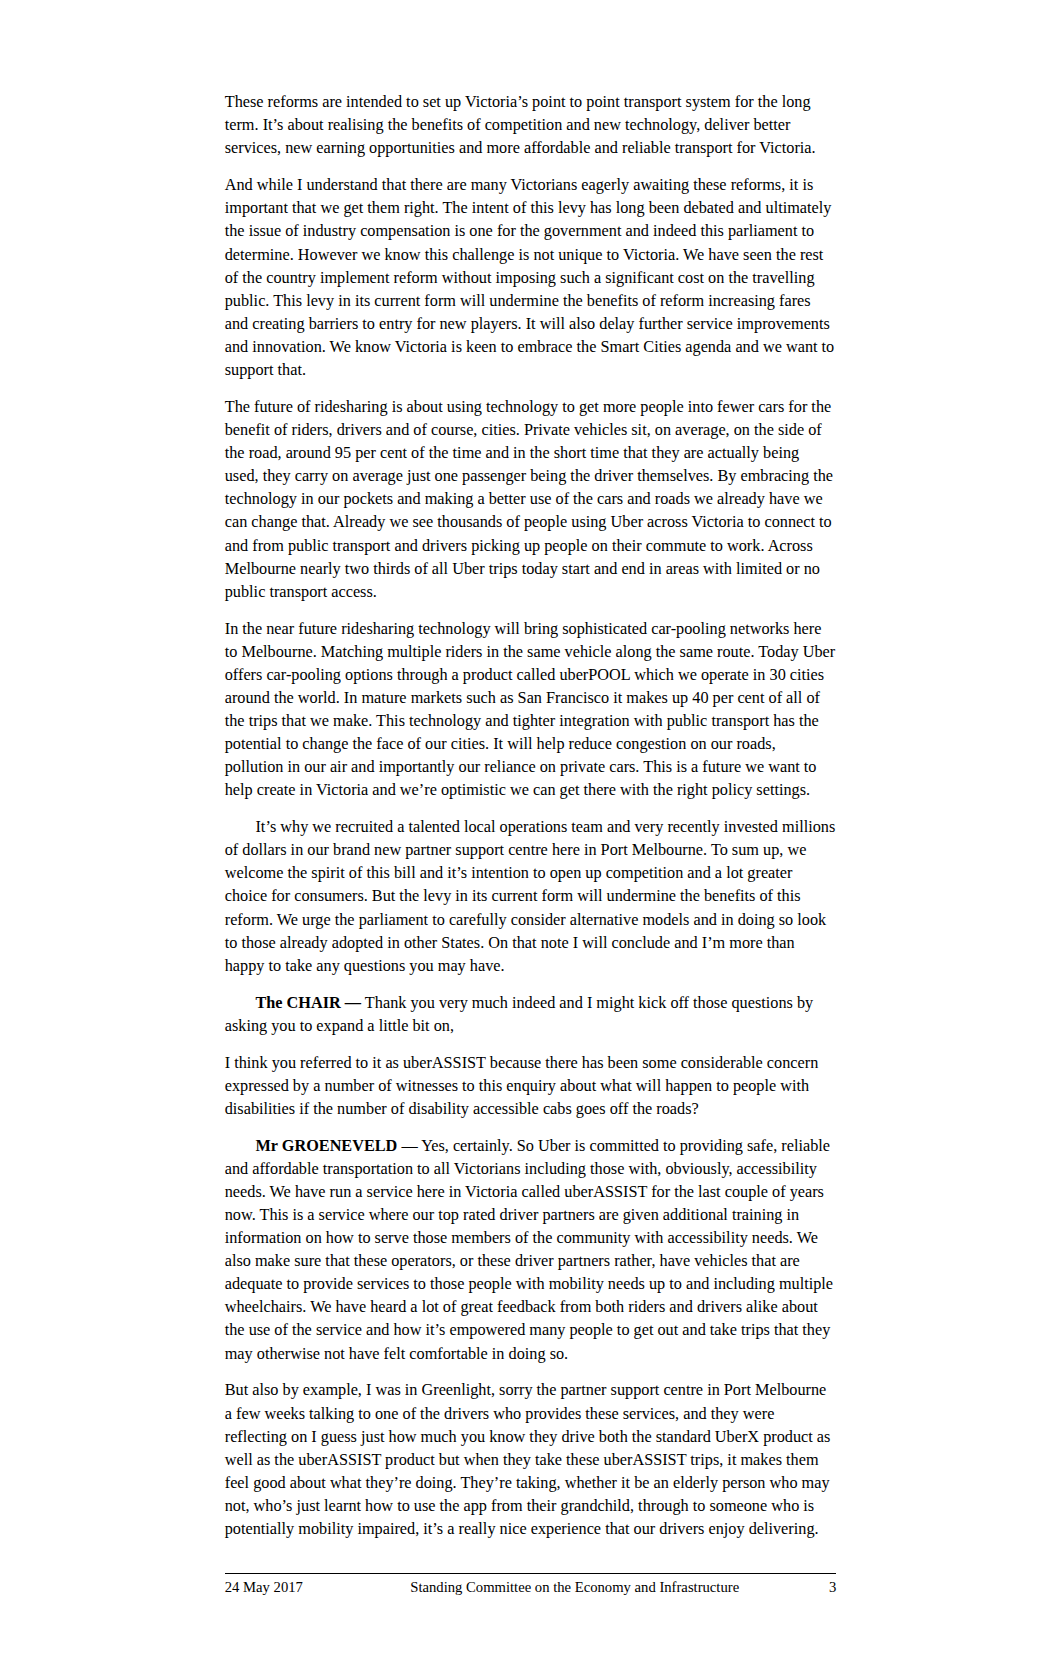These reforms are intended to set up Victoria’s point to point transport system for the long term. It’s about realising the benefits of competition and new technology, deliver better services, new earning opportunities and more affordable and reliable transport for Victoria.
And while I understand that there are many Victorians eagerly awaiting these reforms, it is important that we get them right. The intent of this levy has long been debated and ultimately the issue of industry compensation is one for the government and indeed this parliament to determine. However we know this challenge is not unique to Victoria. We have seen the rest of the country implement reform without imposing such a significant cost on the travelling public. This levy in its current form will undermine the benefits of reform increasing fares and creating barriers to entry for new players. It will also delay further service improvements and innovation. We know Victoria is keen to embrace the Smart Cities agenda and we want to support that.
The future of ridesharing is about using technology to get more people into fewer cars for the benefit of riders, drivers and of course, cities. Private vehicles sit, on average, on the side of the road, around 95 per cent of the time and in the short time that they are actually being used, they carry on average just one passenger being the driver themselves. By embracing the technology in our pockets and making a better use of the cars and roads we already have we can change that. Already we see thousands of people using Uber across Victoria to connect to and from public transport and drivers picking up people on their commute to work. Across Melbourne nearly two thirds of all Uber trips today start and end in areas with limited or no public transport access.
In the near future ridesharing technology will bring sophisticated car-pooling networks here to Melbourne. Matching multiple riders in the same vehicle along the same route. Today Uber offers car-pooling options through a product called uberPOOL which we operate in 30 cities around the world. In mature markets such as San Francisco it makes up 40 per cent of all of the trips that we make. This technology and tighter integration with public transport has the potential to change the face of our cities. It will help reduce congestion on our roads, pollution in our air and importantly our reliance on private cars. This is a future we want to help create in Victoria and we’re optimistic we can get there with the right policy settings.
It’s why we recruited a talented local operations team and very recently invested millions of dollars in our brand new partner support centre here in Port Melbourne. To sum up, we welcome the spirit of this bill and it’s intention to open up competition and a lot greater choice for consumers. But the levy in its current form will undermine the benefits of this reform. We urge the parliament to carefully consider alternative models and in doing so look to those already adopted in other States. On that note I will conclude and I’m more than happy to take any questions you may have.
The CHAIR — Thank you very much indeed and I might kick off those questions by asking you to expand a little bit on,
I think you referred to it as uberASSIST because there has been some considerable concern expressed by a number of witnesses to this enquiry about what will happen to people with disabilities if the number of disability accessible cabs goes off the roads?
Mr GROENEVELD — Yes, certainly. So Uber is committed to providing safe, reliable and affordable transportation to all Victorians including those with, obviously, accessibility needs. We have run a service here in Victoria called uberASSIST for the last couple of years now. This is a service where our top rated driver partners are given additional training in information on how to serve those members of the community with accessibility needs. We also make sure that these operators, or these driver partners rather, have vehicles that are adequate to provide services to those people with mobility needs up to and including multiple wheelchairs. We have heard a lot of great feedback from both riders and drivers alike about the use of the service and how it’s empowered many people to get out and take trips that they may otherwise not have felt comfortable in doing so.
But also by example, I was in Greenlight, sorry the partner support centre in Port Melbourne a few weeks talking to one of the drivers who provides these services, and they were reflecting on I guess just how much you know they drive both the standard UberX product as well as the uberASSIST product but when they take these uberASSIST trips, it makes them feel good about what they’re doing. They’re taking, whether it be an elderly person who may not, who’s just learnt how to use the app from their grandchild, through to someone who is potentially mobility impaired, it’s a really nice experience that our drivers enjoy delivering.
24 May 2017 Standing Committee on the Economy and Infrastructure 3